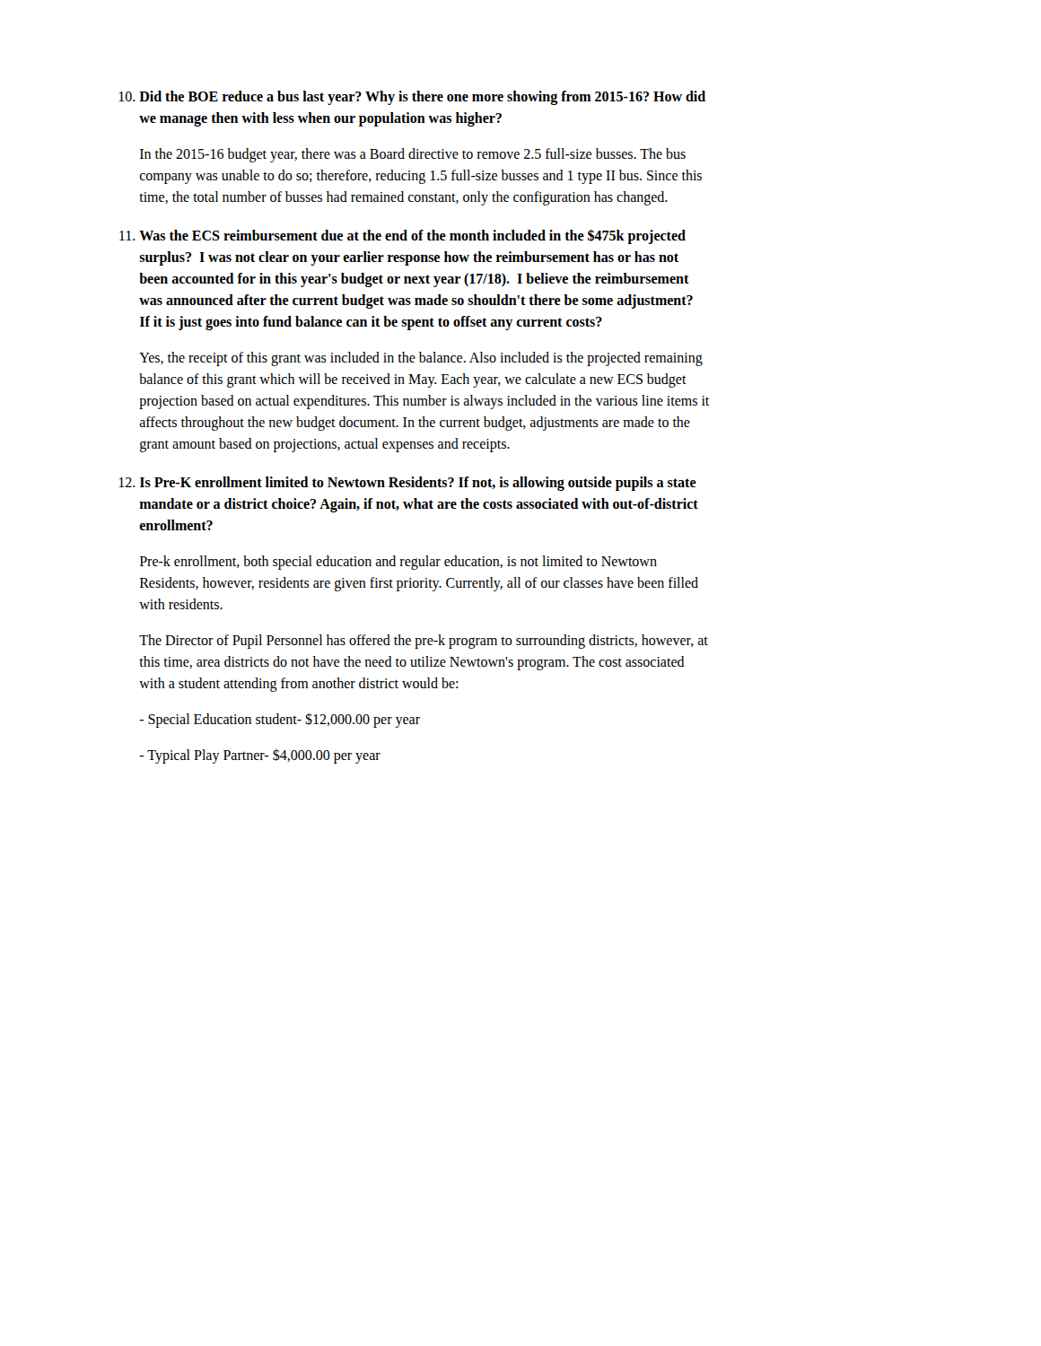Did the BOE reduce a bus last year? Why is there one more showing from 2015-16? How did we manage then with less when our population was higher?
In the 2015-16 budget year, there was a Board directive to remove 2.5 full-size busses. The bus company was unable to do so; therefore, reducing 1.5 full-size busses and 1 type II bus. Since this time, the total number of busses had remained constant, only the configuration has changed.
Was the ECS reimbursement due at the end of the month included in the $475k projected surplus? I was not clear on your earlier response how the reimbursement has or has not been accounted for in this year's budget or next year (17/18). I believe the reimbursement was announced after the current budget was made so shouldn't there be some adjustment? If it is just goes into fund balance can it be spent to offset any current costs?
Yes, the receipt of this grant was included in the balance. Also included is the projected remaining balance of this grant which will be received in May. Each year, we calculate a new ECS budget projection based on actual expenditures. This number is always included in the various line items it affects throughout the new budget document. In the current budget, adjustments are made to the grant amount based on projections, actual expenses and receipts.
Is Pre-K enrollment limited to Newtown Residents? If not, is allowing outside pupils a state mandate or a district choice? Again, if not, what are the costs associated with out-of-district enrollment?
Pre-k enrollment, both special education and regular education, is not limited to Newtown Residents, however, residents are given first priority. Currently, all of our classes have been filled with residents.
The Director of Pupil Personnel has offered the pre-k program to surrounding districts, however, at this time, area districts do not have the need to utilize Newtown's program. The cost associated with a student attending from another district would be:
- Special Education student- $12,000.00 per year
- Typical Play Partner- $4,000.00 per year